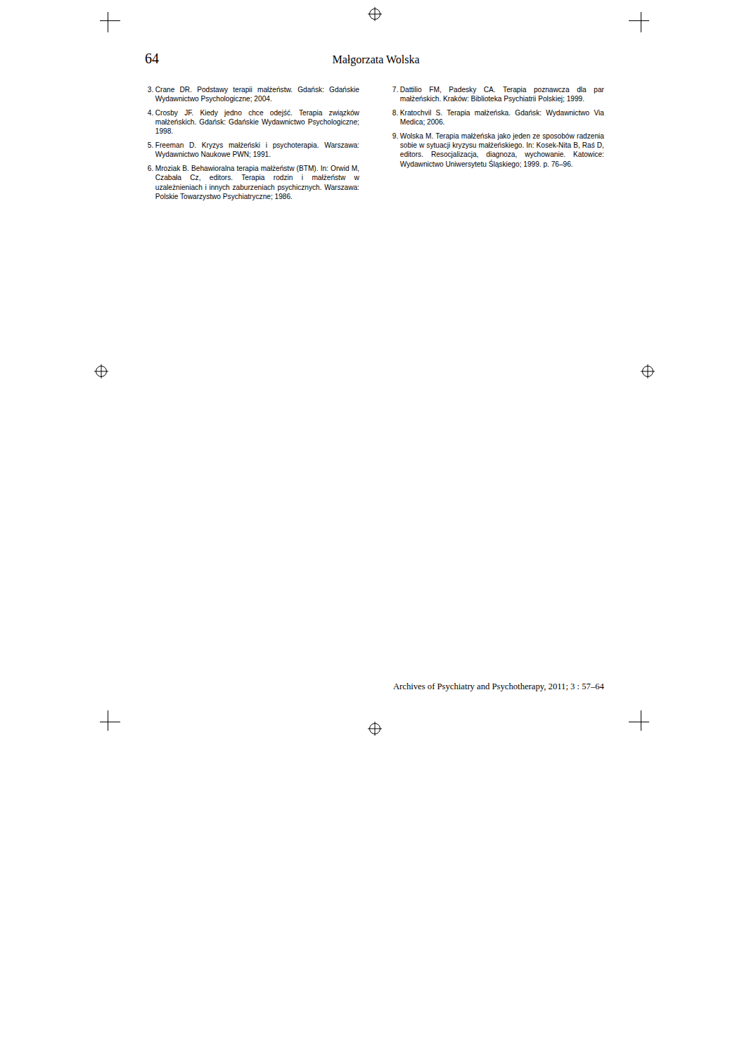64 Małgorzata Wolska
3. Crane DR. Podstawy terapii małżeństw. Gdańsk: Gdańskie Wydawnictwo Psychologiczne; 2004.
4. Crosby JF. Kiedy jedno chce odejść. Terapia związków małżeńskich. Gdańsk: Gdańskie Wydawnictwo Psychologiczne; 1998.
5. Freeman D. Kryzys małżeński i psychoterapia. Warszawa: Wydawnictwo Naukowe PWN; 1991.
6. Mroziak B. Behawioralna terapia małżeństw (BTM). In: Orwid M, Czabała Cz, editors. Terapia rodzin i małżeństw w uzależnieniach i innych zaburzeniach psychicznych. Warszawa: Polskie Towarzystwo Psychiatryczne; 1986.
7. Dattilio FM, Padesky CA. Terapia poznawcza dla par małżeńskich. Kraków: Biblioteka Psychiatrii Polskiej; 1999.
8. Kratochvil S. Terapia małżeńska. Gdańsk: Wydawnictwo Via Medica; 2006.
9. Wolska M. Terapia małżeńska jako jeden ze sposobów radzenia sobie w sytuacji kryzysu małżeńskiego. In: Kosek-Nita B, Raś D, editors. Resocjalizacja, diagnoza, wychowanie. Katowice: Wydawnictwo Uniwersytetu Śląskiego; 1999. p. 76–96.
Archives of Psychiatry and Psychotherapy, 2011; 3 : 57–64